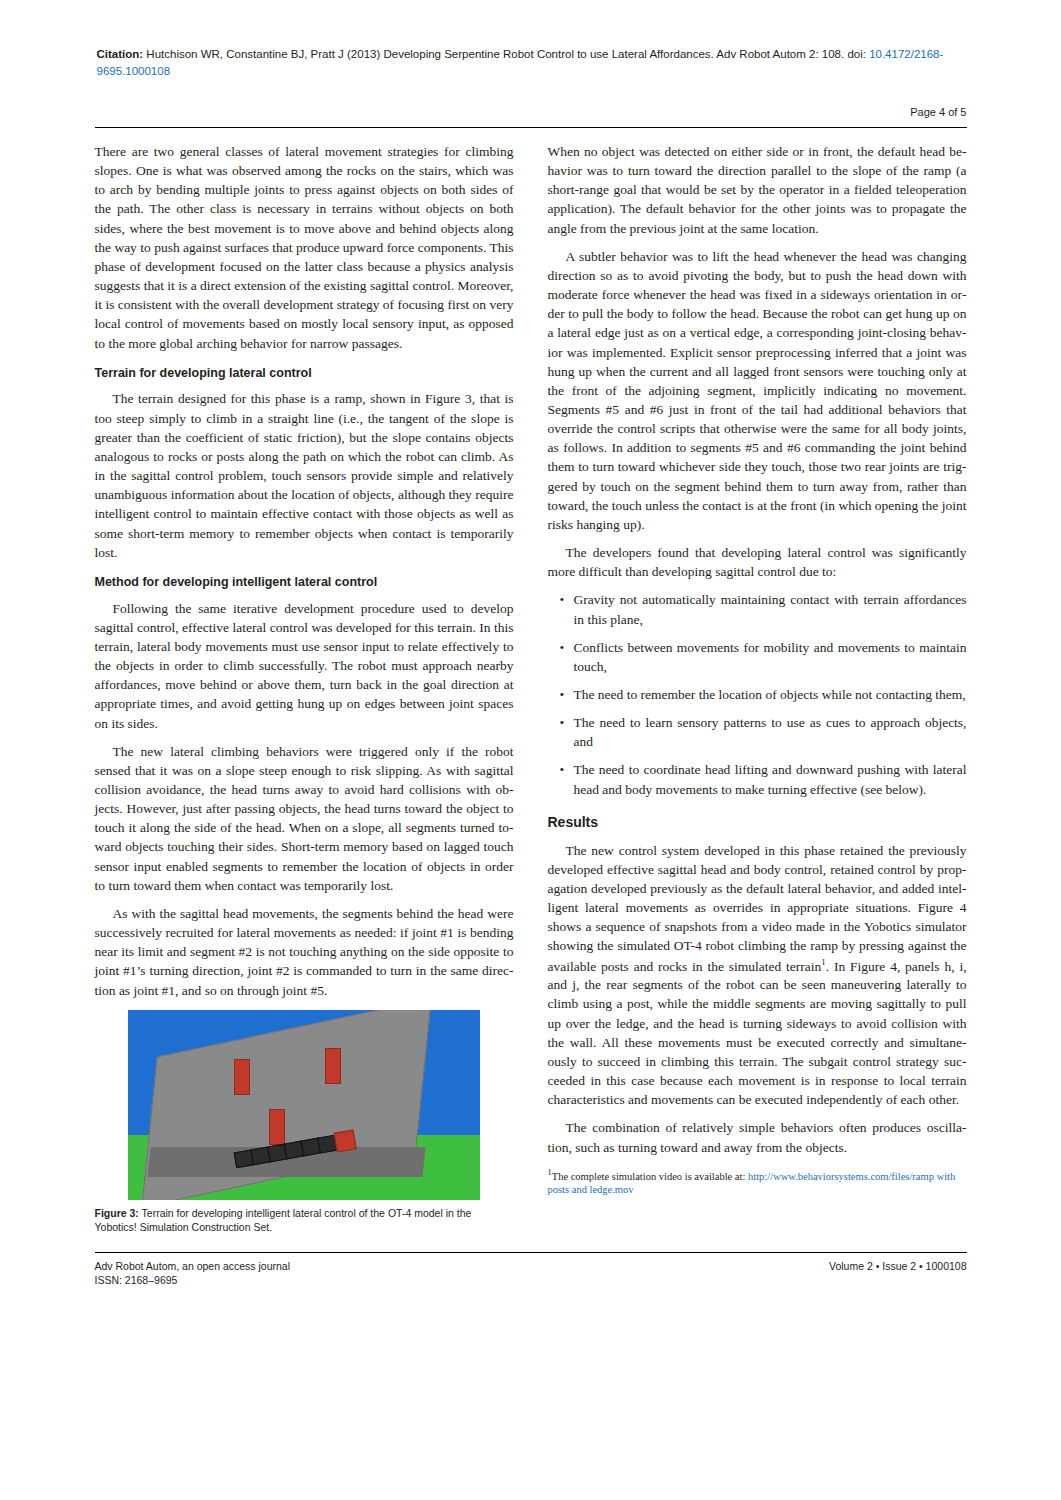Citation: Hutchison WR, Constantine BJ, Pratt J (2013) Developing Serpentine Robot Control to use Lateral Affordances. Adv Robot Autom 2: 108. doi: 10.4172/2168-9695.1000108
Page 4 of 5
There are two general classes of lateral movement strategies for climbing slopes. One is what was observed among the rocks on the stairs, which was to arch by bending multiple joints to press against objects on both sides of the path. The other class is necessary in terrains without objects on both sides, where the best movement is to move above and behind objects along the way to push against surfaces that produce upward force components. This phase of development focused on the latter class because a physics analysis suggests that it is a direct extension of the existing sagittal control. Moreover, it is consistent with the overall development strategy of focusing first on very local control of movements based on mostly local sensory input, as opposed to the more global arching behavior for narrow passages.
Terrain for developing lateral control
The terrain designed for this phase is a ramp, shown in Figure 3, that is too steep simply to climb in a straight line (i.e., the tangent of the slope is greater than the coefficient of static friction), but the slope contains objects analogous to rocks or posts along the path on which the robot can climb. As in the sagittal control problem, touch sensors provide simple and relatively unambiguous information about the location of objects, although they require intelligent control to maintain effective contact with those objects as well as some short-term memory to remember objects when contact is temporarily lost.
Method for developing intelligent lateral control
Following the same iterative development procedure used to develop sagittal control, effective lateral control was developed for this terrain. In this terrain, lateral body movements must use sensor input to relate effectively to the objects in order to climb successfully. The robot must approach nearby affordances, move behind or above them, turn back in the goal direction at appropriate times, and avoid getting hung up on edges between joint spaces on its sides.
The new lateral climbing behaviors were triggered only if the robot sensed that it was on a slope steep enough to risk slipping. As with sagittal collision avoidance, the head turns away to avoid hard collisions with objects. However, just after passing objects, the head turns toward the object to touch it along the side of the head. When on a slope, all segments turned toward objects touching their sides. Short-term memory based on lagged touch sensor input enabled segments to remember the location of objects in order to turn toward them when contact was temporarily lost.
As with the sagittal head movements, the segments behind the head were successively recruited for lateral movements as needed: if joint #1 is bending near its limit and segment #2 is not touching anything on the side opposite to joint #1’s turning direction, joint #2 is commanded to turn in the same direction as joint #1, and so on through joint #5.
Figure 3: Terrain for developing intelligent lateral control of the OT-4 model in the Yobotics! Simulation Construction Set.
When no object was detected on either side or in front, the default head behavior was to turn toward the direction parallel to the slope of the ramp (a short-range goal that would be set by the operator in a fielded teleoperation application). The default behavior for the other joints was to propagate the angle from the previous joint at the same location.
A subtler behavior was to lift the head whenever the head was changing direction so as to avoid pivoting the body, but to push the head down with moderate force whenever the head was fixed in a sideways orientation in order to pull the body to follow the head. Because the robot can get hung up on a lateral edge just as on a vertical edge, a corresponding joint-closing behavior was implemented. Explicit sensor preprocessing inferred that a joint was hung up when the current and all lagged front sensors were touching only at the front of the adjoining segment, implicitly indicating no movement. Segments #5 and #6 just in front of the tail had additional behaviors that override the control scripts that otherwise were the same for all body joints, as follows. In addition to segments #5 and #6 commanding the joint behind them to turn toward whichever side they touch, those two rear joints are triggered by touch on the segment behind them to turn away from, rather than toward, the touch unless the contact is at the front (in which opening the joint risks hanging up).
The developers found that developing lateral control was significantly more difficult than developing sagittal control due to:
Gravity not automatically maintaining contact with terrain affordances in this plane,
Conflicts between movements for mobility and movements to maintain touch,
The need to remember the location of objects while not contacting them,
The need to learn sensory patterns to use as cues to approach objects, and
The need to coordinate head lifting and downward pushing with lateral head and body movements to make turning effective (see below).
Results
The new control system developed in this phase retained the previously developed effective sagittal head and body control, retained control by propagation developed previously as the default lateral behavior, and added intelligent lateral movements as overrides in appropriate situations. Figure 4 shows a sequence of snapshots from a video made in the Yobotics simulator showing the simulated OT-4 robot climbing the ramp by pressing against the available posts and rocks in the simulated terrain1. In Figure 4, panels h, i, and j, the rear segments of the robot can be seen maneuvering laterally to climb using a post, while the middle segments are moving sagittally to pull up over the ledge, and the head is turning sideways to avoid collision with the wall. All these movements must be executed correctly and simultaneously to succeed in climbing this terrain. The subgait control strategy succeeded in this case because each movement is in response to local terrain characteristics and movements can be executed independently of each other.
The combination of relatively simple behaviors often produces oscillation, such as turning toward and away from the objects.
1The complete simulation video is available at: http://www.behaviorsystems.com/files/ramp with posts and ledge.mov
Adv Robot Autom, an open access journal
ISSN: 2168–9695
Volume 2 • Issue 2 • 1000108